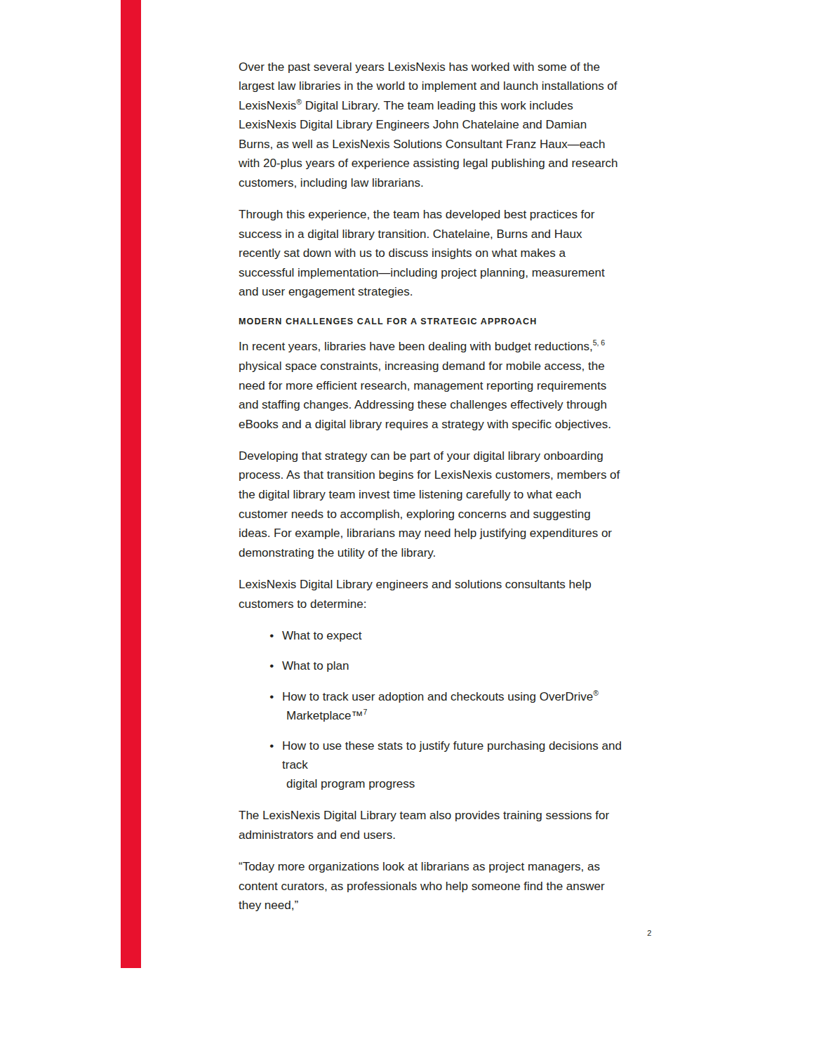Over the past several years LexisNexis has worked with some of the largest law libraries in the world to implement and launch installations of LexisNexis® Digital Library. The team leading this work includes LexisNexis Digital Library Engineers John Chatelaine and Damian Burns, as well as LexisNexis Solutions Consultant Franz Haux—each with 20-plus years of experience assisting legal publishing and research customers, including law librarians.
Through this experience, the team has developed best practices for success in a digital library transition. Chatelaine, Burns and Haux recently sat down with us to discuss insights on what makes a successful implementation—including project planning, measurement and user engagement strategies.
Modern challenges call for a strategic approach
In recent years, libraries have been dealing with budget reductions,5, 6 physical space constraints, increasing demand for mobile access, the need for more efficient research, management reporting requirements and staffing changes. Addressing these challenges effectively through eBooks and a digital library requires a strategy with specific objectives.
Developing that strategy can be part of your digital library onboarding process. As that transition begins for LexisNexis customers, members of the digital library team invest time listening carefully to what each customer needs to accomplish, exploring concerns and suggesting ideas. For example, librarians may need help justifying expenditures or demonstrating the utility of the library.
LexisNexis Digital Library engineers and solutions consultants help customers to determine:
What to expect
What to plan
How to track user adoption and checkouts using OverDrive® Marketplace™7
How to use these stats to justify future purchasing decisions and track digital program progress
The LexisNexis Digital Library team also provides training sessions for administrators and end users.
“Today more organizations look at librarians as project managers, as content curators, as professionals who help someone find the answer they need,”
2